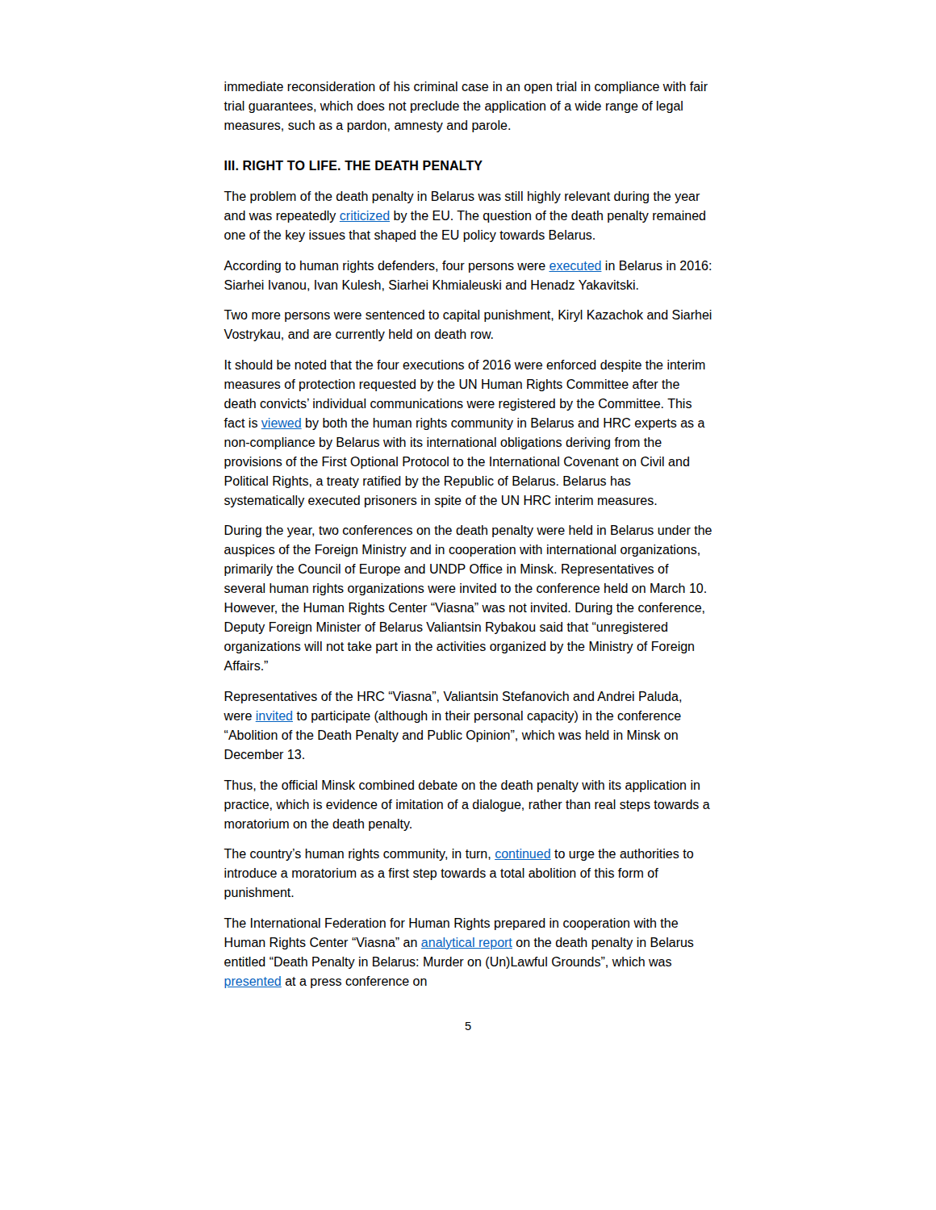immediate reconsideration of his criminal case in an open trial in compliance with fair trial guarantees, which does not preclude the application of a wide range of legal measures, such as a pardon, amnesty and parole.
III. Right to Life. The Death Penalty
The problem of the death penalty in Belarus was still highly relevant during the year and was repeatedly criticized by the EU. The question of the death penalty remained one of the key issues that shaped the EU policy towards Belarus.
According to human rights defenders, four persons were executed in Belarus in 2016: Siarhei Ivanou, Ivan Kulesh, Siarhei Khmialeuski and Henadz Yakavitski.
Two more persons were sentenced to capital punishment, Kiryl Kazachok and Siarhei Vostrykau, and are currently held on death row.
It should be noted that the four executions of 2016 were enforced despite the interim measures of protection requested by the UN Human Rights Committee after the death convicts’ individual communications were registered by the Committee. This fact is viewed by both the human rights community in Belarus and HRC experts as a non-compliance by Belarus with its international obligations deriving from the provisions of the First Optional Protocol to the International Covenant on Civil and Political Rights, a treaty ratified by the Republic of Belarus. Belarus has systematically executed prisoners in spite of the UN HRC interim measures.
During the year, two conferences on the death penalty were held in Belarus under the auspices of the Foreign Ministry and in cooperation with international organizations, primarily the Council of Europe and UNDP Office in Minsk. Representatives of several human rights organizations were invited to the conference held on March 10. However, the Human Rights Center “Viasna” was not invited. During the conference, Deputy Foreign Minister of Belarus Valiantsin Rybakou said that “unregistered organizations will not take part in the activities organized by the Ministry of Foreign Affairs.”
Representatives of the HRC “Viasna”, Valiantsin Stefanovich and Andrei Paluda, were invited to participate (although in their personal capacity) in the conference “Abolition of the Death Penalty and Public Opinion”, which was held in Minsk on December 13.
Thus, the official Minsk combined debate on the death penalty with its application in practice, which is evidence of imitation of a dialogue, rather than real steps towards a moratorium on the death penalty.
The country’s human rights community, in turn, continued to urge the authorities to introduce a moratorium as a first step towards a total abolition of this form of punishment.
The International Federation for Human Rights prepared in cooperation with the Human Rights Center “Viasna” an analytical report on the death penalty in Belarus entitled “Death Penalty in Belarus: Murder on (Un)Lawful Grounds”, which was presented at a press conference on
5